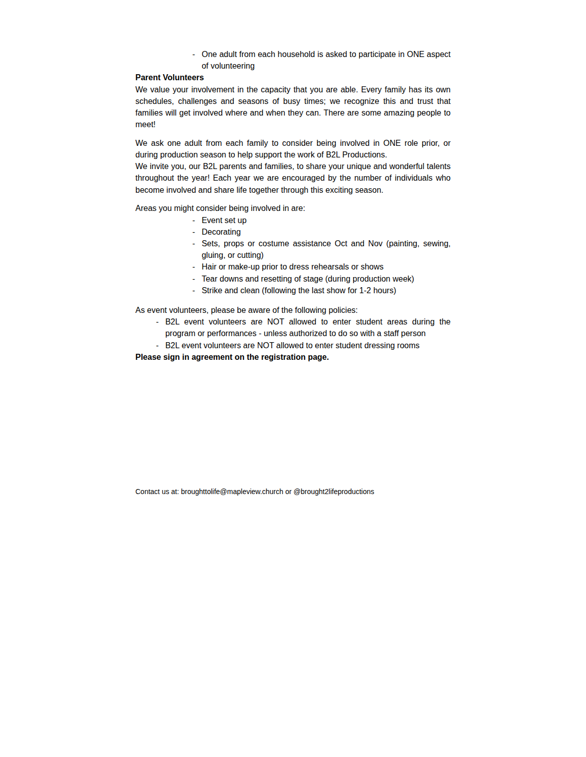One adult from each household is asked to participate in ONE aspect of volunteering
Parent Volunteers
We value your involvement in the capacity that you are able. Every family has its own schedules, challenges and seasons of busy times; we recognize this and trust that families will get involved where and when they can. There are some amazing people to meet!
We ask one adult from each family to consider being involved in ONE role prior, or during production season to help support the work of B2L Productions.
We invite you, our B2L parents and families, to share your unique and wonderful talents throughout the year! Each year we are encouraged by the number of individuals who become involved and share life together through this exciting season.
Areas you might consider being involved in are:
Event set up
Decorating
Sets, props or costume assistance Oct and Nov (painting, sewing, gluing, or cutting)
Hair or make-up prior to dress rehearsals or shows
Tear downs and resetting of stage (during production week)
Strike and clean (following the last show for 1-2 hours)
As event volunteers, please be aware of the following policies:
B2L event volunteers are NOT allowed to enter student areas during the program or performances - unless authorized to do so with a staff person
B2L event volunteers are NOT allowed to enter student dressing rooms
Please sign in agreement on the registration page.
Contact us at: broughttolife@mapleview.church or @brought2lifeproductions